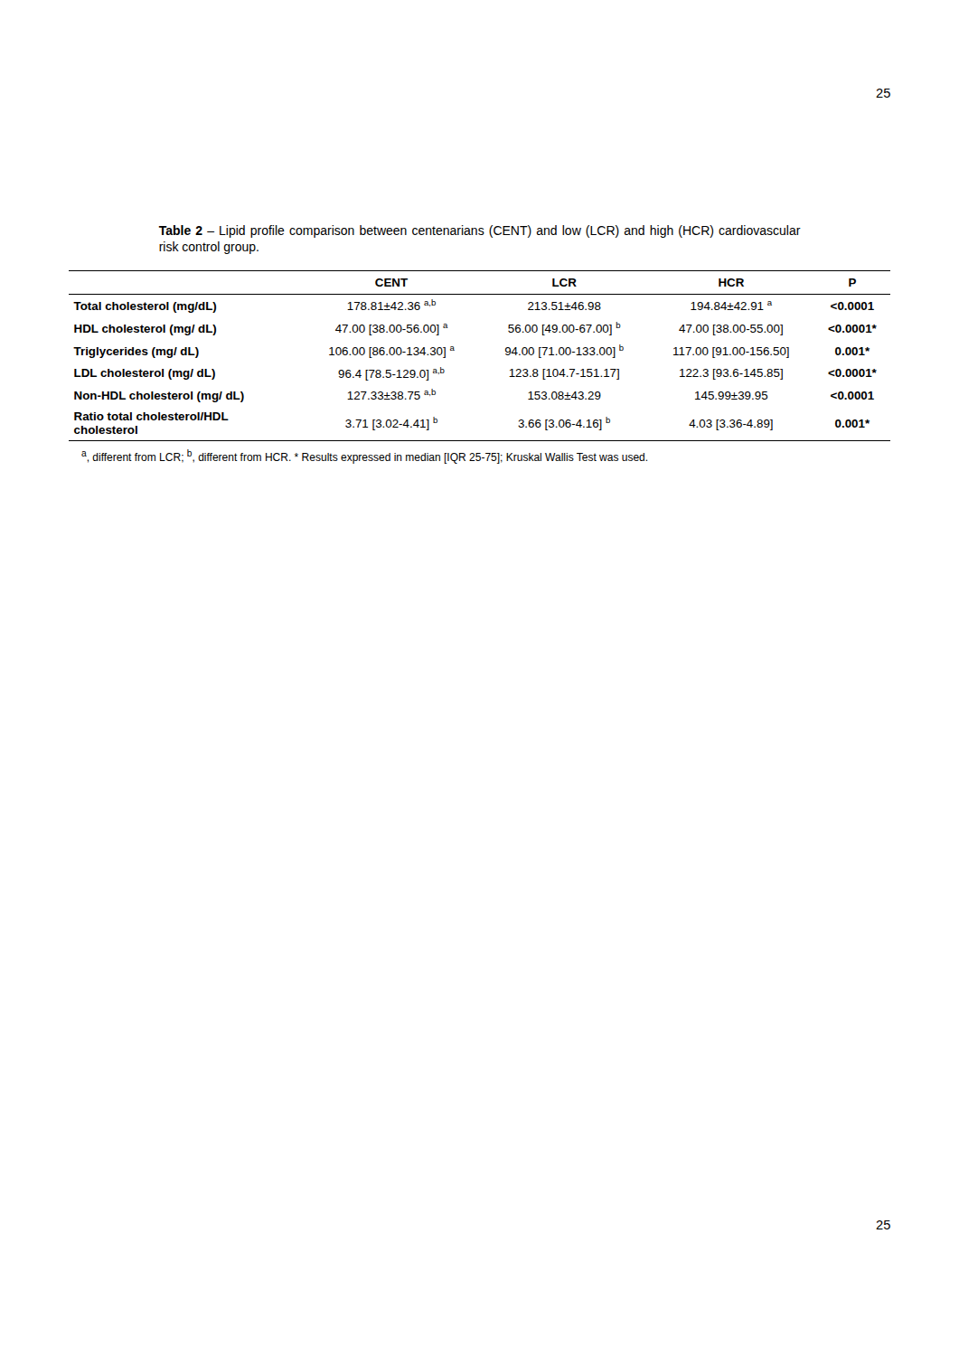25
Table 2 – Lipid profile comparison between centenarians (CENT) and low (LCR) and high (HCR) cardiovascular risk control group.
| | CENT | LCR | HCR | P |
| --- | --- | --- | --- | --- |
| Total cholesterol (mg/dL) | 178.81±42.36 a,b | 213.51±46.98 | 194.84±42.91 a | <0.0001 |
| HDL cholesterol (mg/ dL) | 47.00 [38.00-56.00] a | 56.00 [49.00-67.00] b | 47.00 [38.00-55.00] | <0.0001* |
| Triglycerides (mg/ dL) | 106.00 [86.00-134.30] a | 94.00 [71.00-133.00] b | 117.00 [91.00-156.50] | 0.001* |
| LDL cholesterol (mg/ dL) | 96.4 [78.5-129.0] a,b | 123.8 [104.7-151.17] | 122.3 [93.6-145.85] | <0.0001* |
| Non-HDL cholesterol (mg/ dL) | 127.33±38.75 a,b | 153.08±43.29 | 145.99±39.95 | <0.0001 |
| Ratio total cholesterol/HDL cholesterol | 3.71 [3.02-4.41] b | 3.66 [3.06-4.16] b | 4.03 [3.36-4.89] | 0.001* |
a, different from LCR; b, different from HCR. * Results expressed in median [IQR 25-75]; Kruskal Wallis Test was used.
25